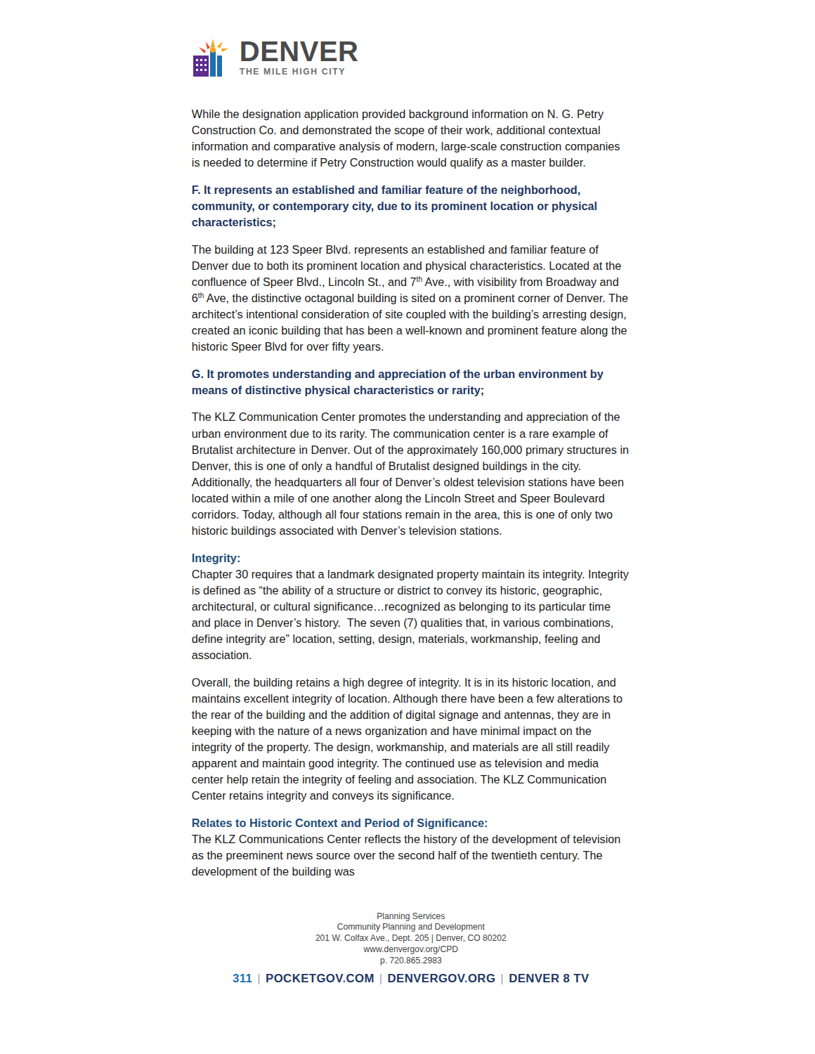DENVER THE MILE HIGH CITY
While the designation application provided background information on N. G. Petry Construction Co. and demonstrated the scope of their work, additional contextual information and comparative analysis of modern, large-scale construction companies is needed to determine if Petry Construction would qualify as a master builder.
F. It represents an established and familiar feature of the neighborhood, community, or contemporary city, due to its prominent location or physical characteristics;
The building at 123 Speer Blvd. represents an established and familiar feature of Denver due to both its prominent location and physical characteristics. Located at the confluence of Speer Blvd., Lincoln St., and 7th Ave., with visibility from Broadway and 6th Ave, the distinctive octagonal building is sited on a prominent corner of Denver. The architect’s intentional consideration of site coupled with the building’s arresting design, created an iconic building that has been a well-known and prominent feature along the historic Speer Blvd for over fifty years.
G. It promotes understanding and appreciation of the urban environment by means of distinctive physical characteristics or rarity;
The KLZ Communication Center promotes the understanding and appreciation of the urban environment due to its rarity. The communication center is a rare example of Brutalist architecture in Denver. Out of the approximately 160,000 primary structures in Denver, this is one of only a handful of Brutalist designed buildings in the city. Additionally, the headquarters all four of Denver’s oldest television stations have been located within a mile of one another along the Lincoln Street and Speer Boulevard corridors. Today, although all four stations remain in the area, this is one of only two historic buildings associated with Denver’s television stations.
Integrity:
Chapter 30 requires that a landmark designated property maintain its integrity. Integrity is defined as “the ability of a structure or district to convey its historic, geographic, architectural, or cultural significance…recognized as belonging to its particular time and place in Denver’s history. The seven (7) qualities that, in various combinations, define integrity are” location, setting, design, materials, workmanship, feeling and association.
Overall, the building retains a high degree of integrity. It is in its historic location, and maintains excellent integrity of location. Although there have been a few alterations to the rear of the building and the addition of digital signage and antennas, they are in keeping with the nature of a news organization and have minimal impact on the integrity of the property. The design, workmanship, and materials are all still readily apparent and maintain good integrity. The continued use as television and media center help retain the integrity of feeling and association. The KLZ Communication Center retains integrity and conveys its significance.
Relates to Historic Context and Period of Significance:
The KLZ Communications Center reflects the history of the development of television as the preeminent news source over the second half of the twentieth century. The development of the building was
Planning Services
Community Planning and Development
201 W. Colfax Ave., Dept. 205 | Denver, CO 80202
www.denvergov.org/CPD
p. 720.865.2983
311 | POCKETGOV. COM | DENVERGOV. ORG | DENVER 8 TV